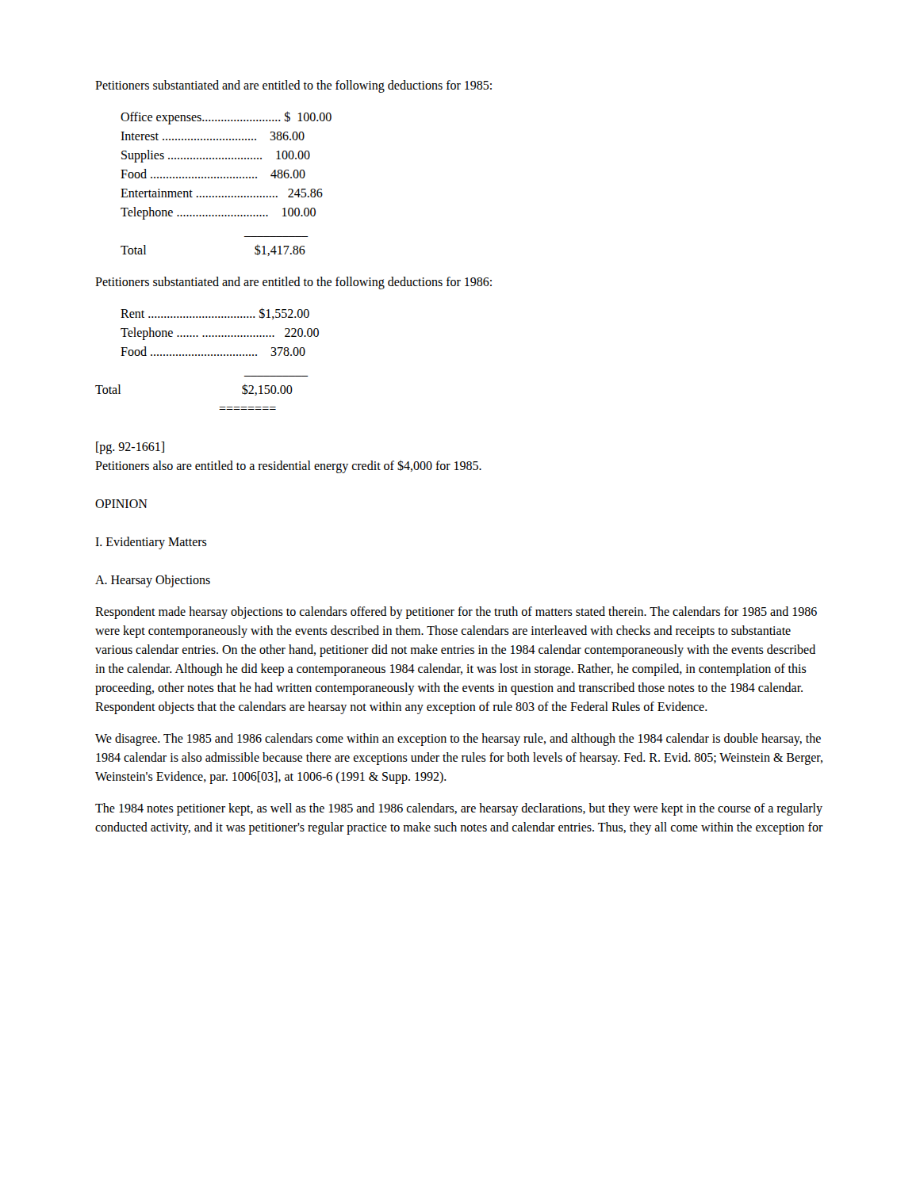Petitioners substantiated and are entitled to the following deductions for 1985:
Office expenses......................... $ 100.00
Interest .............................. 386.00
Supplies .............................. 100.00
Food .................................. 486.00
Entertainment .......................... 245.86
Telephone ............................. 100.00
__________
Total $1,417.86
Petitioners substantiated and are entitled to the following deductions for 1986:
Rent .................................. $1,552.00
Telephone ....... ....................... 220.00
Food .................................. 378.00
__________
Total $2,150.00
========
[pg. 92-1661]
Petitioners also are entitled to a residential energy credit of $4,000 for 1985.
OPINION
I. Evidentiary Matters
A. Hearsay Objections
Respondent made hearsay objections to calendars offered by petitioner for the truth of matters stated therein. The calendars for 1985 and 1986 were kept contemporaneously with the events described in them. Those calendars are interleaved with checks and receipts to substantiate various calendar entries. On the other hand, petitioner did not make entries in the 1984 calendar contemporaneously with the events described in the calendar. Although he did keep a contemporaneous 1984 calendar, it was lost in storage. Rather, he compiled, in contemplation of this proceeding, other notes that he had written contemporaneously with the events in question and transcribed those notes to the 1984 calendar. Respondent objects that the calendars are hearsay not within any exception of rule 803 of the Federal Rules of Evidence.
We disagree. The 1985 and 1986 calendars come within an exception to the hearsay rule, and although the 1984 calendar is double hearsay, the 1984 calendar is also admissible because there are exceptions under the rules for both levels of hearsay. Fed. R. Evid. 805; Weinstein & Berger, Weinstein's Evidence, par. 1006[03], at 1006-6 (1991 & Supp. 1992).
The 1984 notes petitioner kept, as well as the 1985 and 1986 calendars, are hearsay declarations, but they were kept in the course of a regularly conducted activity, and it was petitioner's regular practice to make such notes and calendar entries. Thus, they all come within the exception for